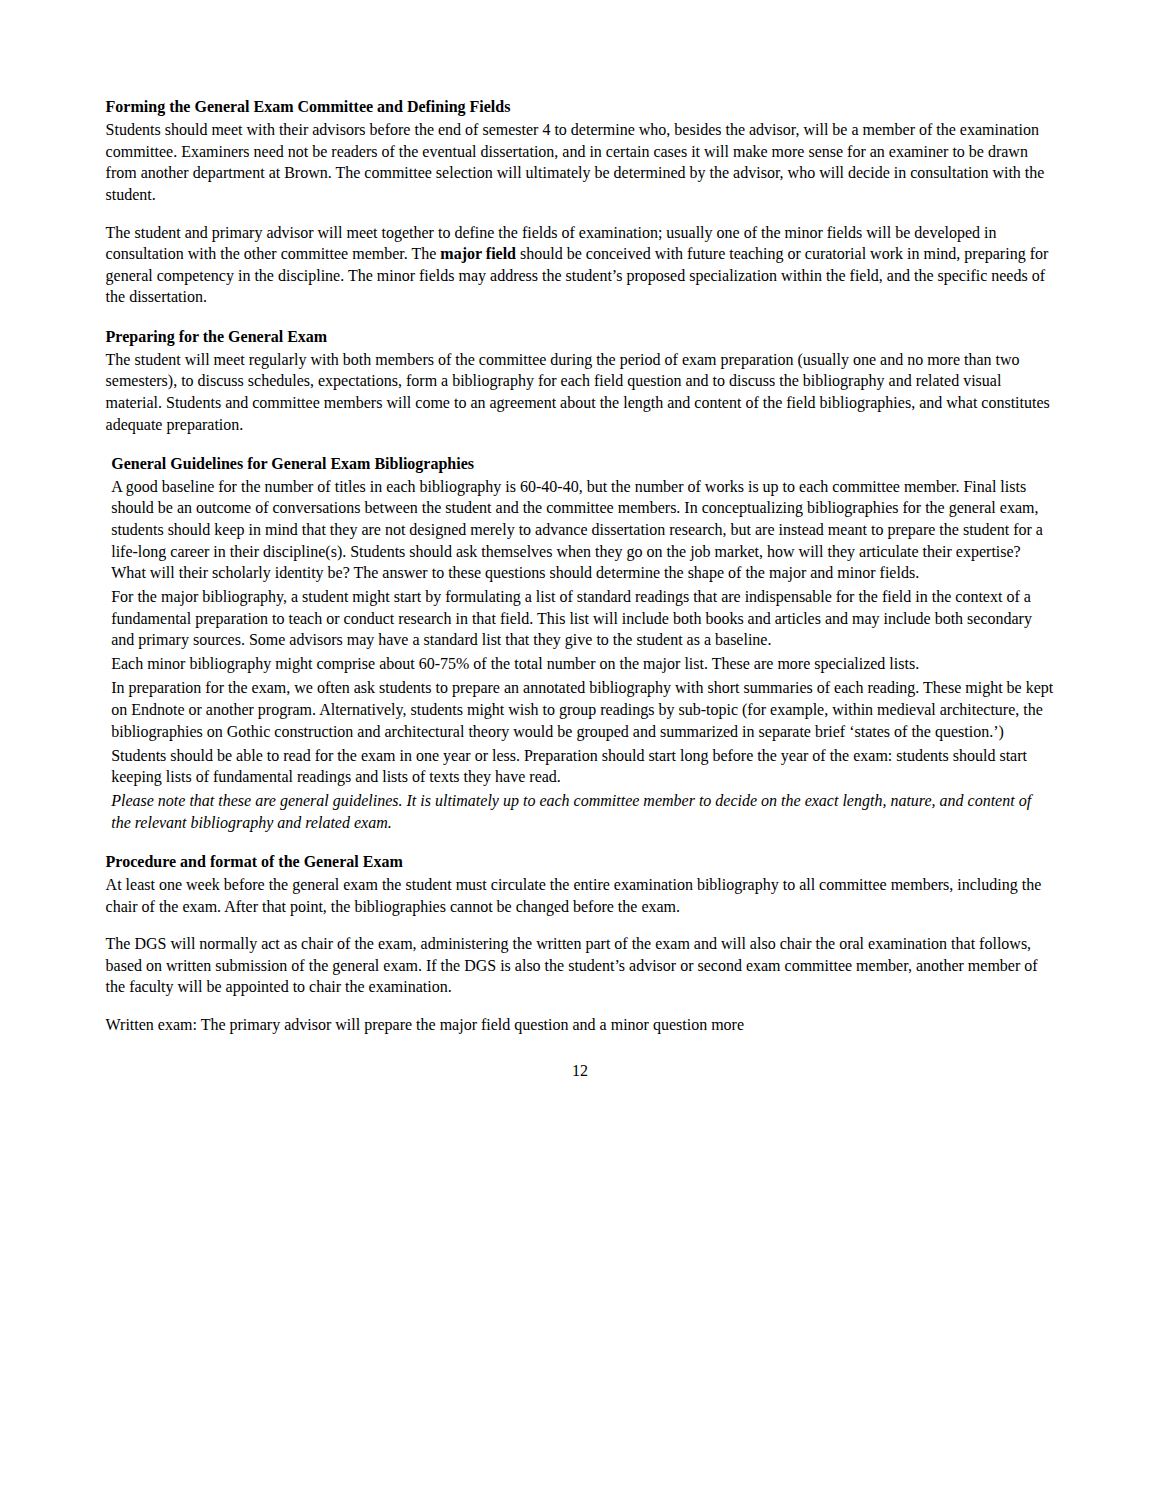Forming the General Exam Committee and Defining Fields
Students should meet with their advisors before the end of semester 4 to determine who, besides the advisor, will be a member of the examination committee. Examiners need not be readers of the eventual dissertation, and in certain cases it will make more sense for an examiner to be drawn from another department at Brown. The committee selection will ultimately be determined by the advisor, who will decide in consultation with the student.
The student and primary advisor will meet together to define the fields of examination; usually one of the minor fields will be developed in consultation with the other committee member. The major field should be conceived with future teaching or curatorial work in mind, preparing for general competency in the discipline. The minor fields may address the student’s proposed specialization within the field, and the specific needs of the dissertation.
Preparing for the General Exam
The student will meet regularly with both members of the committee during the period of exam preparation (usually one and no more than two semesters), to discuss schedules, expectations, form a bibliography for each field question and to discuss the bibliography and related visual material. Students and committee members will come to an agreement about the length and content of the field bibliographies, and what constitutes adequate preparation.
General Guidelines for General Exam Bibliographies
A good baseline for the number of titles in each bibliography is 60-40-40, but the number of works is up to each committee member. Final lists should be an outcome of conversations between the student and the committee members. In conceptualizing bibliographies for the general exam, students should keep in mind that they are not designed merely to advance dissertation research, but are instead meant to prepare the student for a life-long career in their discipline(s). Students should ask themselves when they go on the job market, how will they articulate their expertise? What will their scholarly identity be? The answer to these questions should determine the shape of the major and minor fields.
For the major bibliography, a student might start by formulating a list of standard readings that are indispensable for the field in the context of a fundamental preparation to teach or conduct research in that field. This list will include both books and articles and may include both secondary and primary sources. Some advisors may have a standard list that they give to the student as a baseline.
Each minor bibliography might comprise about 60-75% of the total number on the major list. These are more specialized lists.
In preparation for the exam, we often ask students to prepare an annotated bibliography with short summaries of each reading. These might be kept on Endnote or another program. Alternatively, students might wish to group readings by sub-topic (for example, within medieval architecture, the bibliographies on Gothic construction and architectural theory would be grouped and summarized in separate brief ‘states of the question.’)
Students should be able to read for the exam in one year or less. Preparation should start long before the year of the exam: students should start keeping lists of fundamental readings and lists of texts they have read.
Please note that these are general guidelines. It is ultimately up to each committee member to decide on the exact length, nature, and content of the relevant bibliography and related exam.
Procedure and format of the General Exam
At least one week before the general exam the student must circulate the entire examination bibliography to all committee members, including the chair of the exam. After that point, the bibliographies cannot be changed before the exam.
The DGS will normally act as chair of the exam, administering the written part of the exam and will also chair the oral examination that follows, based on written submission of the general exam. If the DGS is also the student’s advisor or second exam committee member, another member of the faculty will be appointed to chair the examination.
Written exam: The primary advisor will prepare the major field question and a minor question more
12